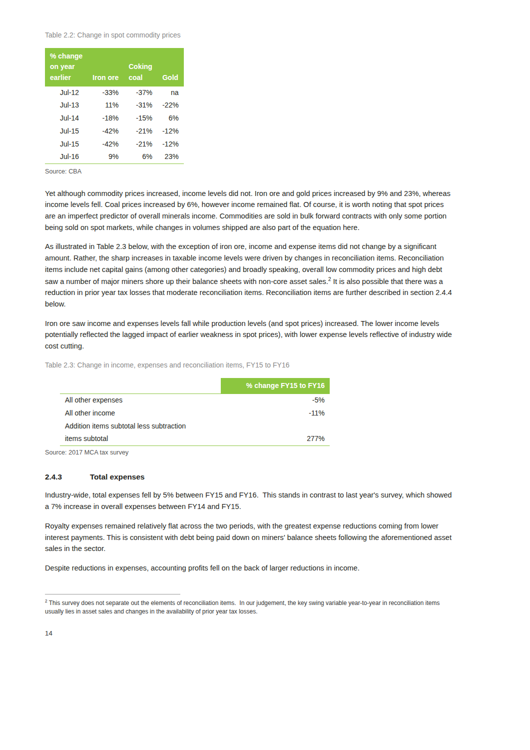Table 2.2: Change in spot commodity prices
| % change on year earlier | Iron ore | Coking coal | Gold |
| --- | --- | --- | --- |
| Jul-12 | -33% | -37% | na |
| Jul-13 | 11% | -31% | -22% |
| Jul-14 | -18% | -15% | 6% |
| Jul-15 | -42% | -21% | -12% |
| Jul-15 | -42% | -21% | -12% |
| Jul-16 | 9% | 6% | 23% |
Source: CBA
Yet although commodity prices increased, income levels did not. Iron ore and gold prices increased by 9% and 23%, whereas income levels fell. Coal prices increased by 6%, however income remained flat. Of course, it is worth noting that spot prices are an imperfect predictor of overall minerals income. Commodities are sold in bulk forward contracts with only some portion being sold on spot markets, while changes in volumes shipped are also part of the equation here.
As illustrated in Table 2.3 below, with the exception of iron ore, income and expense items did not change by a significant amount. Rather, the sharp increases in taxable income levels were driven by changes in reconciliation items. Reconciliation items include net capital gains (among other categories) and broadly speaking, overall low commodity prices and high debt saw a number of major miners shore up their balance sheets with non-core asset sales.2 It is also possible that there was a reduction in prior year tax losses that moderate reconciliation items. Reconciliation items are further described in section 2.4.4 below.
Iron ore saw income and expenses levels fall while production levels (and spot prices) increased. The lower income levels potentially reflected the lagged impact of earlier weakness in spot prices), with lower expense levels reflective of industry wide cost cutting.
Table 2.3: Change in income, expenses and reconciliation items, FY15 to FY16
| | % change FY15 to FY16 |
| --- | --- |
| All other expenses | -5% |
| All other income | -11% |
| Addition items subtotal less subtraction | |
| items subtotal | 277% |
Source: 2017 MCA tax survey
2.4.3 Total expenses
Industry-wide, total expenses fell by 5% between FY15 and FY16. This stands in contrast to last year's survey, which showed a 7% increase in overall expenses between FY14 and FY15.
Royalty expenses remained relatively flat across the two periods, with the greatest expense reductions coming from lower interest payments. This is consistent with debt being paid down on miners' balance sheets following the aforementioned asset sales in the sector.
Despite reductions in expenses, accounting profits fell on the back of larger reductions in income.
2 This survey does not separate out the elements of reconciliation items. In our judgement, the key swing variable year-to-year in reconciliation items usually lies in asset sales and changes in the availability of prior year tax losses.
14